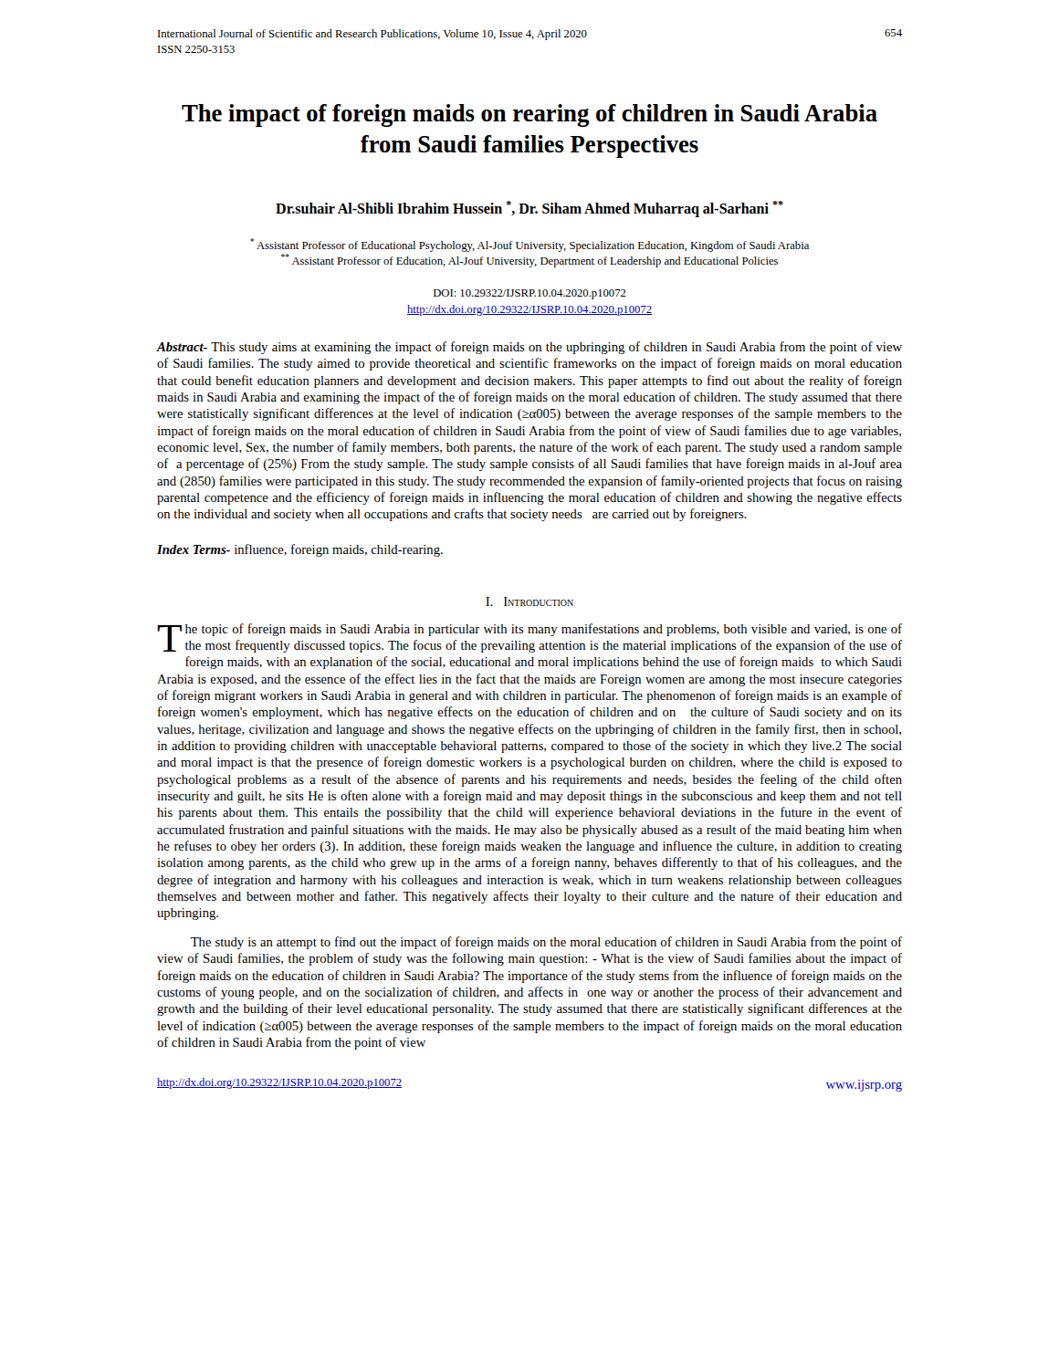International Journal of Scientific and Research Publications, Volume 10, Issue 4, April 2020
ISSN 2250-3153
654
The impact of foreign maids on rearing of children in Saudi Arabia from Saudi families Perspectives
Dr.suhair Al-Shibli Ibrahim Hussein *, Dr. Siham Ahmed Muharraq al-Sarhani **
* Assistant Professor of Educational Psychology, Al-Jouf University, Specialization Education, Kingdom of Saudi Arabia
** Assistant Professor of Education, Al-Jouf University, Department of Leadership and Educational Policies
DOI: 10.29322/IJSRP.10.04.2020.p10072
http://dx.doi.org/10.29322/IJSRP.10.04.2020.p10072
Abstract- This study aims at examining the impact of foreign maids on the upbringing of children in Saudi Arabia from the point of view of Saudi families. The study aimed to provide theoretical and scientific frameworks on the impact of foreign maids on moral education that could benefit education planners and development and decision makers. This paper attempts to find out about the reality of foreign maids in Saudi Arabia and examining the impact of the of foreign maids on the moral education of children. The study assumed that there were statistically significant differences at the level of indication (≥α005) between the average responses of the sample members to the impact of foreign maids on the moral education of children in Saudi Arabia from the point of view of Saudi families due to age variables, economic level, Sex, the number of family members, both parents, the nature of the work of each parent. The study used a random sample of a percentage of (25%) From the study sample. The study sample consists of all Saudi families that have foreign maids in al-Jouf area and (2850) families were participated in this study. The study recommended the expansion of family-oriented projects that focus on raising parental competence and the efficiency of foreign maids in influencing the moral education of children and showing the negative effects on the individual and society when all occupations and crafts that society needs are carried out by foreigners.
Index Terms- influence, foreign maids, child-rearing.
I. Introduction
The topic of foreign maids in Saudi Arabia in particular with its many manifestations and problems, both visible and varied, is one of the most frequently discussed topics. The focus of the prevailing attention is the material implications of the expansion of the use of foreign maids, with an explanation of the social, educational and moral implications behind the use of foreign maids to which Saudi Arabia is exposed, and the essence of the effect lies in the fact that the maids are Foreign women are among the most insecure categories of foreign migrant workers in Saudi Arabia in general and with children in particular. The phenomenon of foreign maids is an example of foreign women's employment, which has negative effects on the education of children and on the culture of Saudi society and on its values, heritage, civilization and language and shows the negative effects on the upbringing of children in the family first, then in school, in addition to providing children with unacceptable behavioral patterns, compared to those of the society in which they live.2 The social and moral impact is that the presence of foreign domestic workers is a psychological burden on children, where the child is exposed to psychological problems as a result of the absence of parents and his requirements and needs, besides the feeling of the child often insecurity and guilt, he sits He is often alone with a foreign maid and may deposit things in the subconscious and keep them and not tell his parents about them. This entails the possibility that the child will experience behavioral deviations in the future in the event of accumulated frustration and painful situations with the maids. He may also be physically abused as a result of the maid beating him when he refuses to obey her orders (3). In addition, these foreign maids weaken the language and influence the culture, in addition to creating isolation among parents, as the child who grew up in the arms of a foreign nanny, behaves differently to that of his colleagues, and the degree of integration and harmony with his colleagues and interaction is weak, which in turn weakens relationship between colleagues themselves and between mother and father. This negatively affects their loyalty to their culture and the nature of their education and upbringing.
The study is an attempt to find out the impact of foreign maids on the moral education of children in Saudi Arabia from the point of view of Saudi families, the problem of study was the following main question: - What is the view of Saudi families about the impact of foreign maids on the education of children in Saudi Arabia? The importance of the study stems from the influence of foreign maids on the customs of young people, and on the socialization of children, and affects in one way or another the process of their advancement and growth and the building of their level educational personality. The study assumed that there are statistically significant differences at the level of indication (≥α005) between the average responses of the sample members to the impact of foreign maids on the moral education of children in Saudi Arabia from the point of view
http://dx.doi.org/10.29322/IJSRP.10.04.2020.p10072
www.ijsrp.org